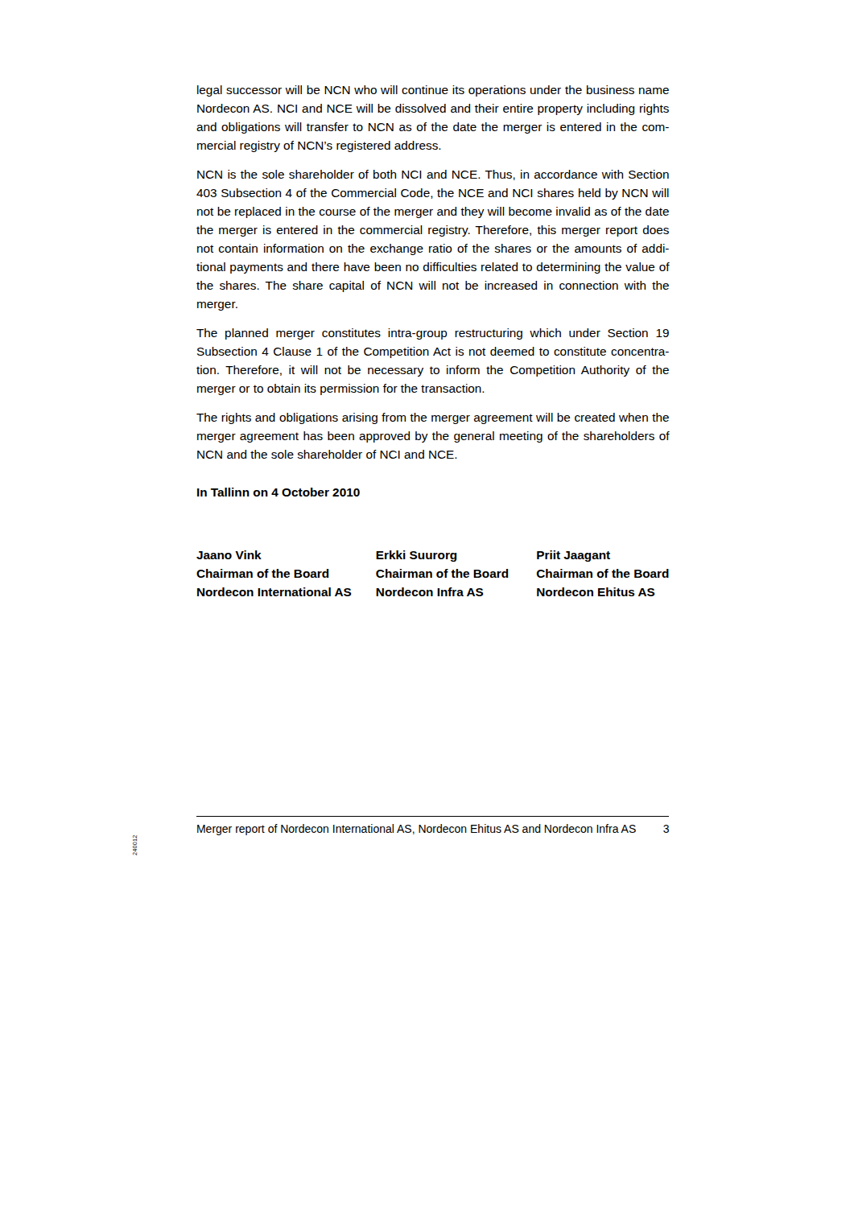legal successor will be NCN who will continue its operations under the business name Nordecon AS. NCI and NCE will be dissolved and their entire property including rights and obligations will transfer to NCN as of the date the merger is entered in the commercial registry of NCN’s registered address.
NCN is the sole shareholder of both NCI and NCE. Thus, in accordance with Section 403 Subsection 4 of the Commercial Code, the NCE and NCI shares held by NCN will not be replaced in the course of the merger and they will become invalid as of the date the merger is entered in the commercial registry. Therefore, this merger report does not contain information on the exchange ratio of the shares or the amounts of additional payments and there have been no difficulties related to determining the value of the shares. The share capital of NCN will not be increased in connection with the merger.
The planned merger constitutes intra-group restructuring which under Section 19 Subsection 4 Clause 1 of the Competition Act is not deemed to constitute concentration. Therefore, it will not be necessary to inform the Competition Authority of the merger or to obtain its permission for the transaction.
The rights and obligations arising from the merger agreement will be created when the merger agreement has been approved by the general meeting of the shareholders of NCN and the sole shareholder of NCI and NCE.
In Tallinn on 4 October 2010
| Jaano Vink | Erkki Suurorg | Priit Jaagant |
| Chairman of the Board | Chairman of the Board | Chairman of the Board |
| Nordecon International AS | Nordecon Infra AS | Nordecon Ehitus AS |
Merger report of Nordecon International AS, Nordecon Ehitus AS and Nordecon Infra AS
3
240012